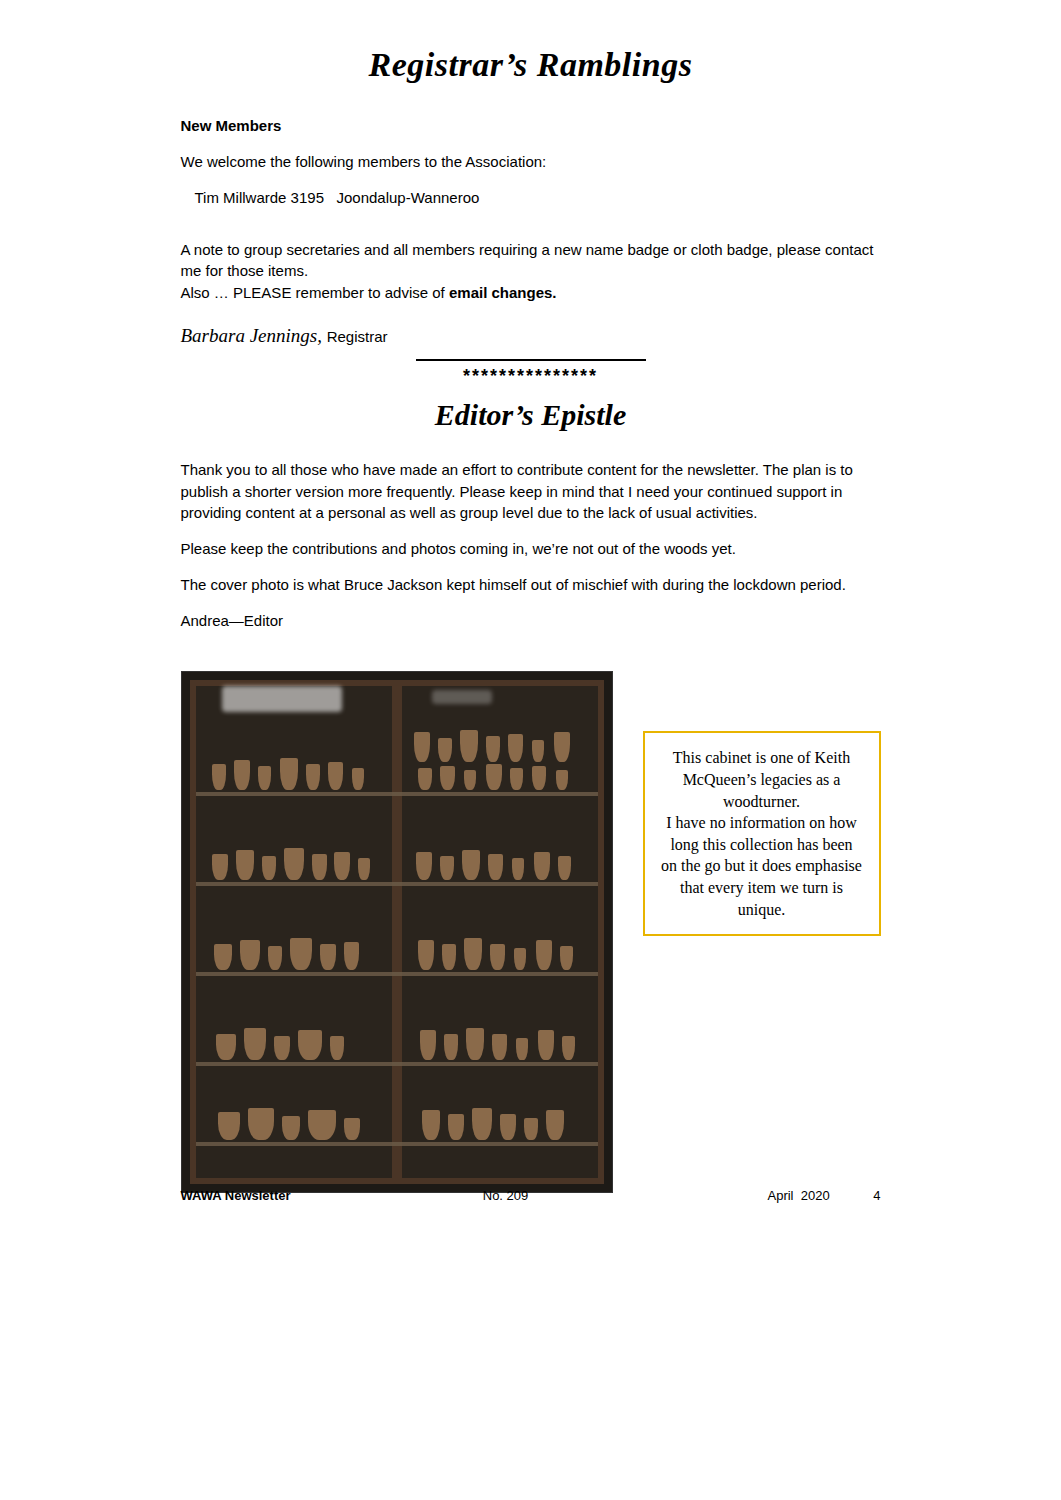Registrar’s Ramblings
New Members
We welcome the following members to the Association:
Tim Millwarde 3195 Joondalup-Wanneroo
A note to group secretaries and all members requiring a new name badge or cloth badge, please contact me for those items.
Also … PLEASE remember to advise of email changes.
Barbara Jennings, Registrar
***************
Editor’s Epistle
Thank you to all those who have made an effort to contribute content for the newsletter. The plan is to publish a shorter version more frequently. Please keep in mind that I need your continued support in providing content at a personal as well as group level due to the lack of usual activities.
Please keep the contributions and photos coming in, we’re not out of the woods yet.
The cover photo is what Bruce Jackson kept himself out of mischief with during the lockdown period.
Andrea—Editor
This cabinet is one of Keith McQueen’s legacies as a woodturner.
I have no information on how long this collection has been on the go but it does emphasise that every item we turn is unique.
WAWA Newsletter
No. 209
April 2020 4